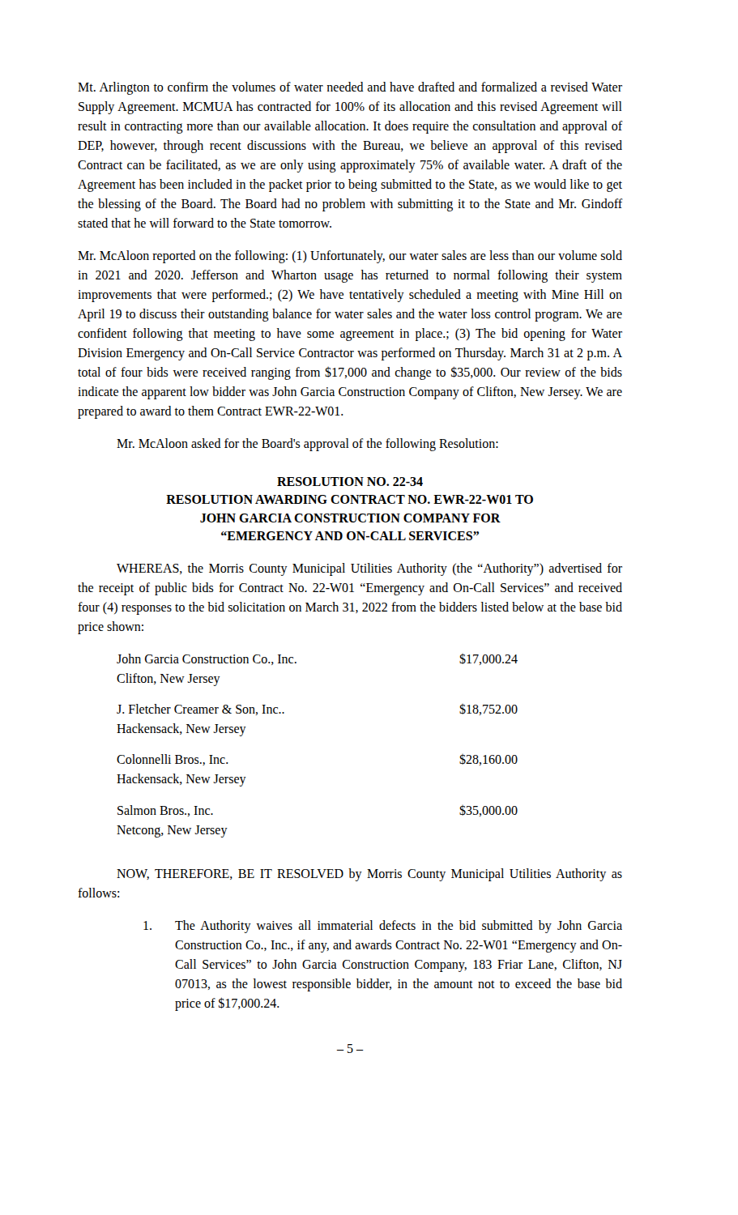Mt. Arlington to confirm the volumes of water needed and have drafted and formalized a revised Water Supply Agreement. MCMUA has contracted for 100% of its allocation and this revised Agreement will result in contracting more than our available allocation. It does require the consultation and approval of DEP, however, through recent discussions with the Bureau, we believe an approval of this revised Contract can be facilitated, as we are only using approximately 75% of available water. A draft of the Agreement has been included in the packet prior to being submitted to the State, as we would like to get the blessing of the Board. The Board had no problem with submitting it to the State and Mr. Gindoff stated that he will forward to the State tomorrow.
Mr. McAloon reported on the following: (1) Unfortunately, our water sales are less than our volume sold in 2021 and 2020. Jefferson and Wharton usage has returned to normal following their system improvements that were performed.; (2) We have tentatively scheduled a meeting with Mine Hill on April 19 to discuss their outstanding balance for water sales and the water loss control program. We are confident following that meeting to have some agreement in place.; (3) The bid opening for Water Division Emergency and On-Call Service Contractor was performed on Thursday. March 31 at 2 p.m. A total of four bids were received ranging from $17,000 and change to $35,000. Our review of the bids indicate the apparent low bidder was John Garcia Construction Company of Clifton, New Jersey. We are prepared to award to them Contract EWR-22-W01.
Mr. McAloon asked for the Board's approval of the following Resolution:
Resolution No. 22-34 Resolution Awarding Contract No. EWR-22-W01 to John Garcia Construction Company for “Emergency and On-Call Services”
WHEREAS, the Morris County Municipal Utilities Authority (the “Authority”) advertised for the receipt of public bids for Contract No. 22-W01 “Emergency and On-Call Services” and received four (4) responses to the bid solicitation on March 31, 2022 from the bidders listed below at the base bid price shown:
| John Garcia Construction Co., Inc. Clifton, New Jersey | $17,000.24 |
| J. Fletcher Creamer & Son, Inc.. Hackensack, New Jersey | $18,752.00 |
| Colonnelli Bros., Inc. Hackensack, New Jersey | $28,160.00 |
| Salmon Bros., Inc. Netcong, New Jersey | $35,000.00 |
NOW, THEREFORE, BE IT RESOLVED by Morris County Municipal Utilities Authority as follows:
The Authority waives all immaterial defects in the bid submitted by John Garcia Construction Co., Inc., if any, and awards Contract No. 22-W01 “Emergency and On-Call Services” to John Garcia Construction Company, 183 Friar Lane, Clifton, NJ 07013, as the lowest responsible bidder, in the amount not to exceed the base bid price of $17,000.24.
– 5 –